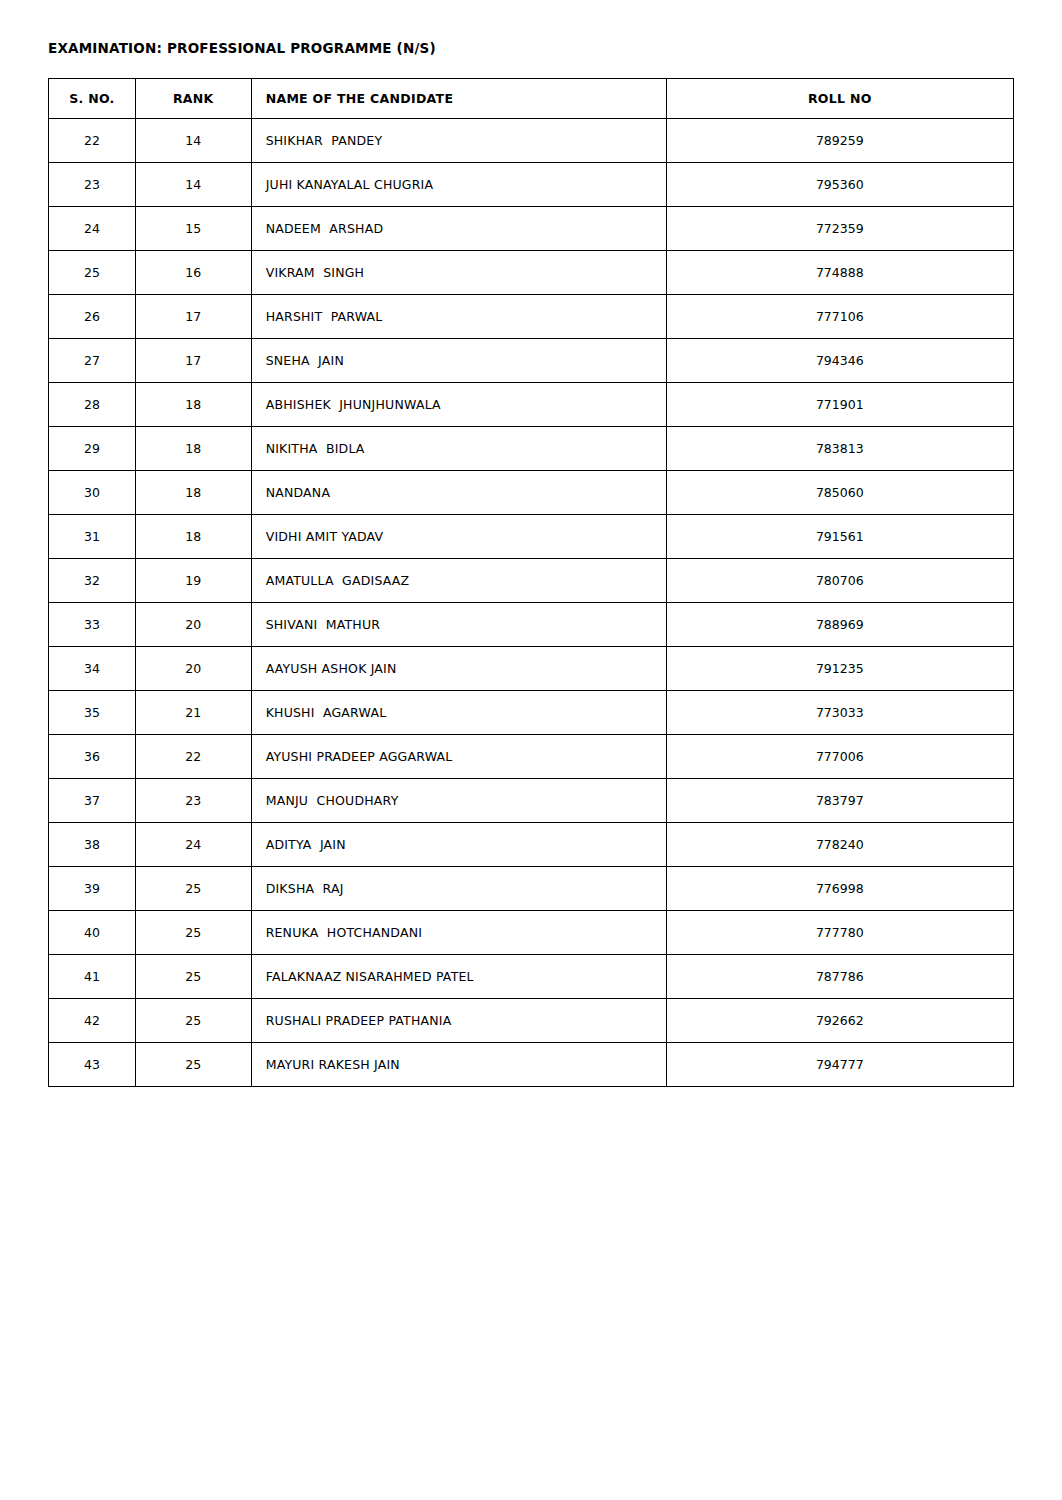EXAMINATION: PROFESSIONAL PROGRAMME (N/S)
| S. NO. | RANK | NAME OF THE CANDIDATE | ROLL NO |
| --- | --- | --- | --- |
| 22 | 14 | SHIKHAR PANDEY | 789259 |
| 23 | 14 | JUHI KANAYALAL CHUGRIA | 795360 |
| 24 | 15 | NADEEM ARSHAD | 772359 |
| 25 | 16 | VIKRAM SINGH | 774888 |
| 26 | 17 | HARSHIT PARWAL | 777106 |
| 27 | 17 | SNEHA JAIN | 794346 |
| 28 | 18 | ABHISHEK JHUNJHUNWALA | 771901 |
| 29 | 18 | NIKITHA BIDLA | 783813 |
| 30 | 18 | NANDANA | 785060 |
| 31 | 18 | VIDHI AMIT YADAV | 791561 |
| 32 | 19 | AMATULLA GADISAAZ | 780706 |
| 33 | 20 | SHIVANI MATHUR | 788969 |
| 34 | 20 | AAYUSH ASHOK JAIN | 791235 |
| 35 | 21 | KHUSHI AGARWAL | 773033 |
| 36 | 22 | AYUSHI PRADEEP AGGARWAL | 777006 |
| 37 | 23 | MANJU CHOUDHARY | 783797 |
| 38 | 24 | ADITYA JAIN | 778240 |
| 39 | 25 | DIKSHA RAJ | 776998 |
| 40 | 25 | RENUKA HOTCHANDANI | 777780 |
| 41 | 25 | FALAKNAAZ NISARAHMED PATEL | 787786 |
| 42 | 25 | RUSHALI PRADEEP PATHANIA | 792662 |
| 43 | 25 | MAYURI RAKESH JAIN | 794777 |